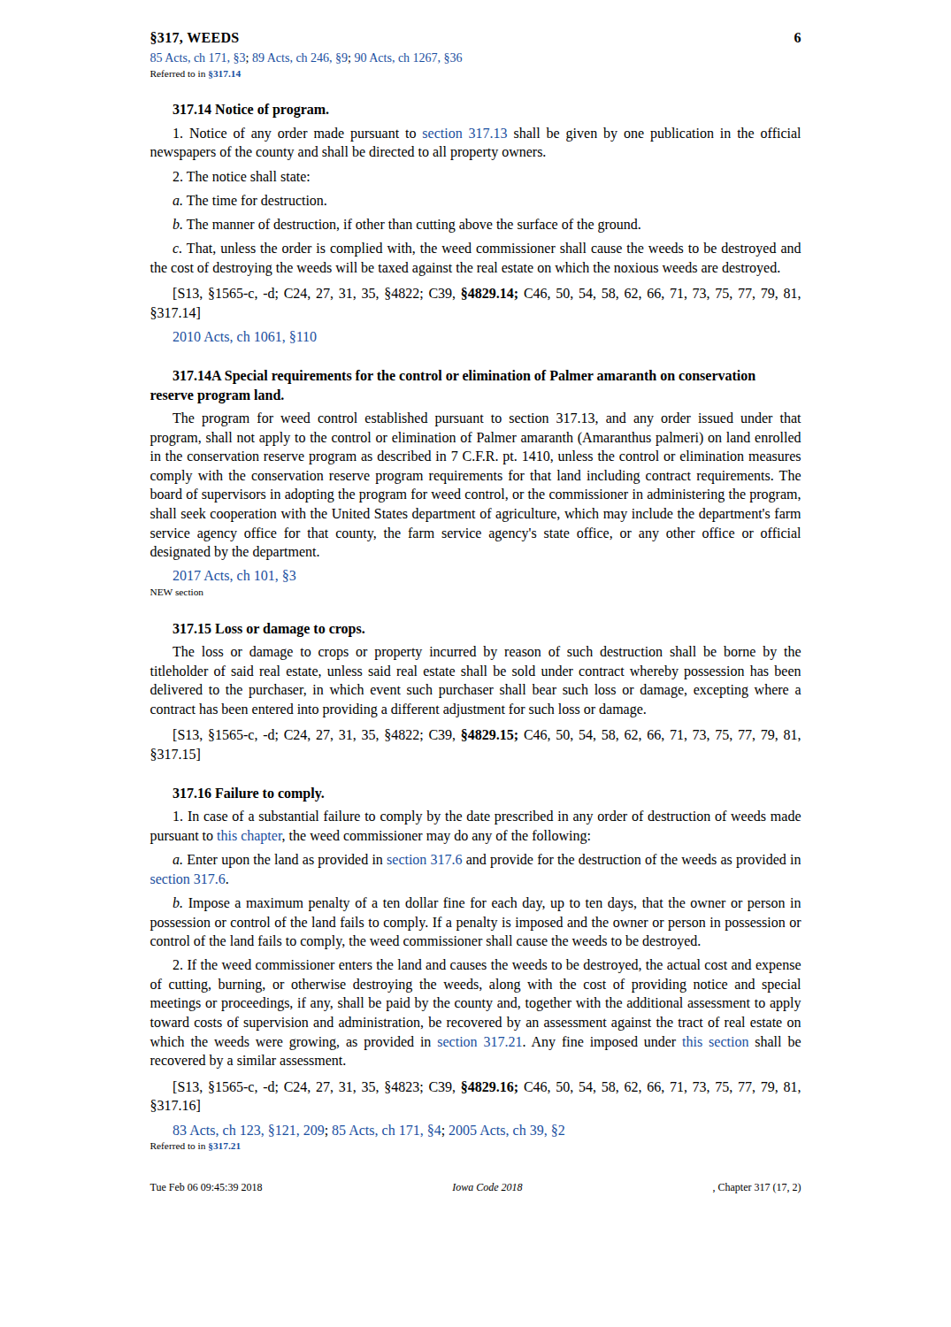§317, WEEDS 6
85 Acts, ch 171, §3; 89 Acts, ch 246, §9; 90 Acts, ch 1267, §36
Referred to in §317.14
317.14 Notice of program.
1. Notice of any order made pursuant to section 317.13 shall be given by one publication in the official newspapers of the county and shall be directed to all property owners.
2. The notice shall state:
a. The time for destruction.
b. The manner of destruction, if other than cutting above the surface of the ground.
c. That, unless the order is complied with, the weed commissioner shall cause the weeds to be destroyed and the cost of destroying the weeds will be taxed against the real estate on which the noxious weeds are destroyed.
[S13, §1565-c, -d; C24, 27, 31, 35, §4822; C39, §4829.14; C46, 50, 54, 58, 62, 66, 71, 73, 75, 77, 79, 81, §317.14]
2010 Acts, ch 1061, §110
317.14A Special requirements for the control or elimination of Palmer amaranth on conservation reserve program land.
The program for weed control established pursuant to section 317.13, and any order issued under that program, shall not apply to the control or elimination of Palmer amaranth (Amaranthus palmeri) on land enrolled in the conservation reserve program as described in 7 C.F.R. pt. 1410, unless the control or elimination measures comply with the conservation reserve program requirements for that land including contract requirements. The board of supervisors in adopting the program for weed control, or the commissioner in administering the program, shall seek cooperation with the United States department of agriculture, which may include the department's farm service agency office for that county, the farm service agency's state office, or any other office or official designated by the department.
2017 Acts, ch 101, §3
NEW section
317.15 Loss or damage to crops.
The loss or damage to crops or property incurred by reason of such destruction shall be borne by the titleholder of said real estate, unless said real estate shall be sold under contract whereby possession has been delivered to the purchaser, in which event such purchaser shall bear such loss or damage, excepting where a contract has been entered into providing a different adjustment for such loss or damage.
[S13, §1565-c, -d; C24, 27, 31, 35, §4822; C39, §4829.15; C46, 50, 54, 58, 62, 66, 71, 73, 75, 77, 79, 81, §317.15]
317.16 Failure to comply.
1. In case of a substantial failure to comply by the date prescribed in any order of destruction of weeds made pursuant to this chapter, the weed commissioner may do any of the following:
a. Enter upon the land as provided in section 317.6 and provide for the destruction of the weeds as provided in section 317.6.
b. Impose a maximum penalty of a ten dollar fine for each day, up to ten days, that the owner or person in possession or control of the land fails to comply. If a penalty is imposed and the owner or person in possession or control of the land fails to comply, the weed commissioner shall cause the weeds to be destroyed.
2. If the weed commissioner enters the land and causes the weeds to be destroyed, the actual cost and expense of cutting, burning, or otherwise destroying the weeds, along with the cost of providing notice and special meetings or proceedings, if any, shall be paid by the county and, together with the additional assessment to apply toward costs of supervision and administration, be recovered by an assessment against the tract of real estate on which the weeds were growing, as provided in section 317.21. Any fine imposed under this section shall be recovered by a similar assessment.
[S13, §1565-c, -d; C24, 27, 31, 35, §4823; C39, §4829.16; C46, 50, 54, 58, 62, 66, 71, 73, 75, 77, 79, 81, §317.16]
83 Acts, ch 123, §121, 209; 85 Acts, ch 171, §4; 2005 Acts, ch 39, §2
Referred to in §317.21
Tue Feb 06 09:45:39 2018 Iowa Code 2018 , Chapter 317 (17, 2)